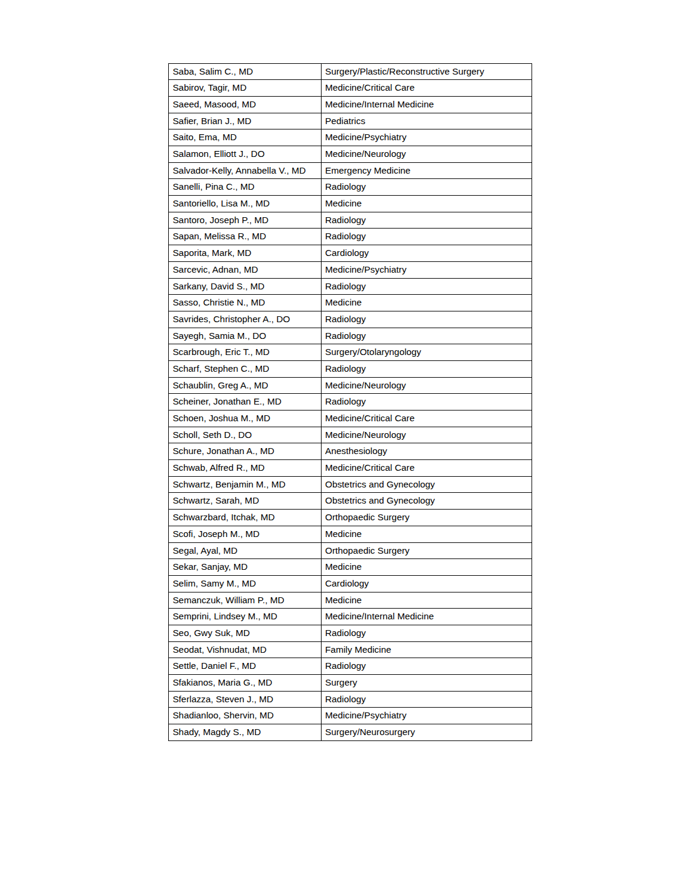| Saba, Salim C., MD | Surgery/Plastic/Reconstructive Surgery |
| Sabirov, Tagir, MD | Medicine/Critical Care |
| Saeed, Masood, MD | Medicine/Internal Medicine |
| Safier, Brian J., MD | Pediatrics |
| Saito, Ema, MD | Medicine/Psychiatry |
| Salamon, Elliott J., DO | Medicine/Neurology |
| Salvador-Kelly, Annabella V., MD | Emergency Medicine |
| Sanelli, Pina C., MD | Radiology |
| Santoriello, Lisa M., MD | Medicine |
| Santoro, Joseph P., MD | Radiology |
| Sapan, Melissa R., MD | Radiology |
| Saporita, Mark, MD | Cardiology |
| Sarcevic, Adnan, MD | Medicine/Psychiatry |
| Sarkany, David S., MD | Radiology |
| Sasso, Christie N., MD | Medicine |
| Savrides, Christopher A., DO | Radiology |
| Sayegh, Samia M., DO | Radiology |
| Scarbrough, Eric T., MD | Surgery/Otolaryngology |
| Scharf, Stephen C., MD | Radiology |
| Schaublin, Greg A., MD | Medicine/Neurology |
| Scheiner, Jonathan E., MD | Radiology |
| Schoen, Joshua M., MD | Medicine/Critical Care |
| Scholl, Seth D., DO | Medicine/Neurology |
| Schure, Jonathan A., MD | Anesthesiology |
| Schwab, Alfred R., MD | Medicine/Critical Care |
| Schwartz, Benjamin M., MD | Obstetrics and Gynecology |
| Schwartz, Sarah, MD | Obstetrics and Gynecology |
| Schwarzbard, Itchak, MD | Orthopaedic Surgery |
| Scofi, Joseph M., MD | Medicine |
| Segal, Ayal, MD | Orthopaedic Surgery |
| Sekar, Sanjay, MD | Medicine |
| Selim, Samy M., MD | Cardiology |
| Semanczuk, William P., MD | Medicine |
| Semprini, Lindsey M., MD | Medicine/Internal Medicine |
| Seo, Gwy Suk, MD | Radiology |
| Seodat, Vishnudat, MD | Family Medicine |
| Settle, Daniel F., MD | Radiology |
| Sfakianos, Maria G., MD | Surgery |
| Sferlazza, Steven J., MD | Radiology |
| Shadianloo, Shervin, MD | Medicine/Psychiatry |
| Shady, Magdy S., MD | Surgery/Neurosurgery |